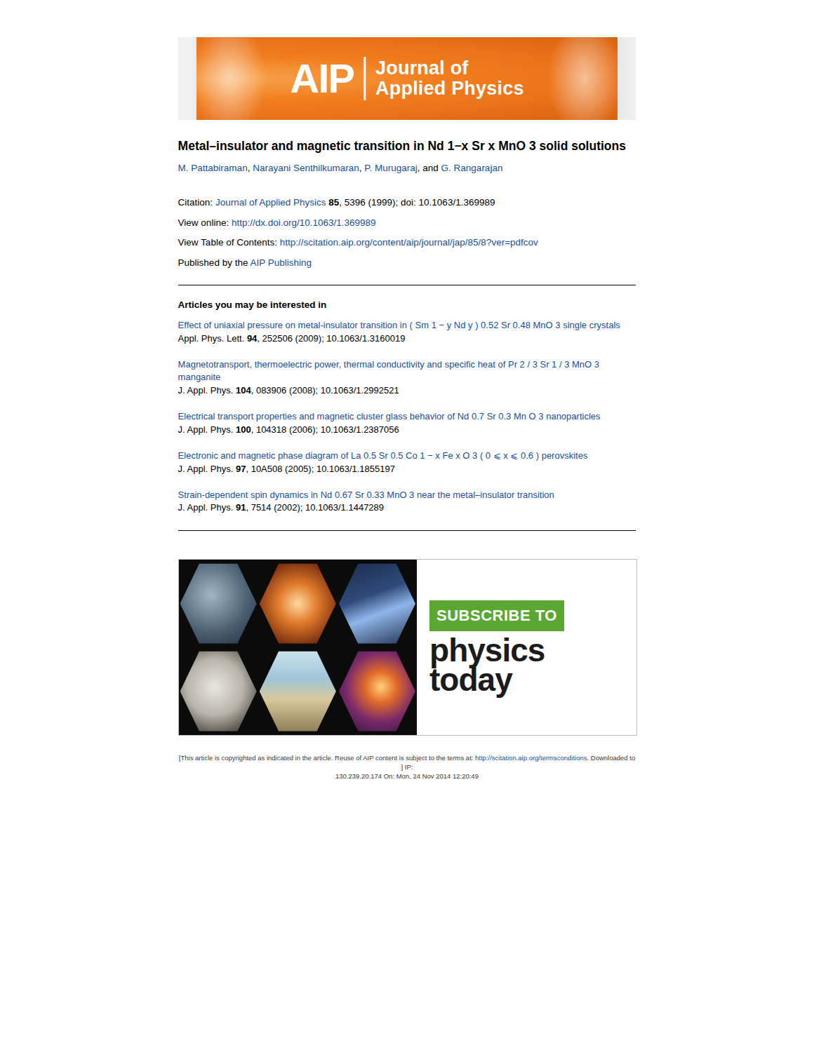AIP Journal ofApplied Physics
Metal–insulator and magnetic transition in Nd 1−x Sr x MnO 3 solid solutions
M. Pattabiraman, Narayani Senthilkumaran, P. Murugaraj, and G. Rangarajan
Citation: Journal of Applied Physics 85, 5396 (1999); doi: 10.1063/1.369989
View online: http://dx.doi.org/10.1063/1.369989
View Table of Contents: http://scitation.aip.org/content/aip/journal/jap/85/8?ver=pdfcov
Published by the AIP Publishing
Articles you may be interested in
Effect of uniaxial pressure on metal-insulator transition in ( Sm 1 − y Nd y ) 0.52 Sr 0.48 MnO 3 single crystals Appl. Phys. Lett. 94, 252506 (2009); 10.1063/1.3160019
Magnetotransport, thermoelectric power, thermal conductivity and specific heat of Pr 2 / 3 Sr 1 / 3 MnO 3 manganite J. Appl. Phys. 104, 083906 (2008); 10.1063/1.2992521
Electrical transport properties and magnetic cluster glass behavior of Nd 0.7 Sr 0.3 Mn O 3 nanoparticles J. Appl. Phys. 100, 104318 (2006); 10.1063/1.2387056
Electronic and magnetic phase diagram of La 0.5 Sr 0.5 Co 1 − x Fe x O 3 ( 0 ⩽ x ⩽ 0.6 ) perovskites J. Appl. Phys. 97, 10A508 (2005); 10.1063/1.1855197
Strain-dependent spin dynamics in Nd 0.67 Sr 0.33 MnO 3 near the metal–insulator transition J. Appl. Phys. 91, 7514 (2002); 10.1063/1.1447289
SUBSCRIBE TO physics today
[This article is copyrighted as indicated in the article. Reuse of AIP content is subject to the terms at: http://scitation.aip.org/termsconditions. Downloaded to ] IP:
130.239.20.174 On: Mon, 24 Nov 2014 12:20:49